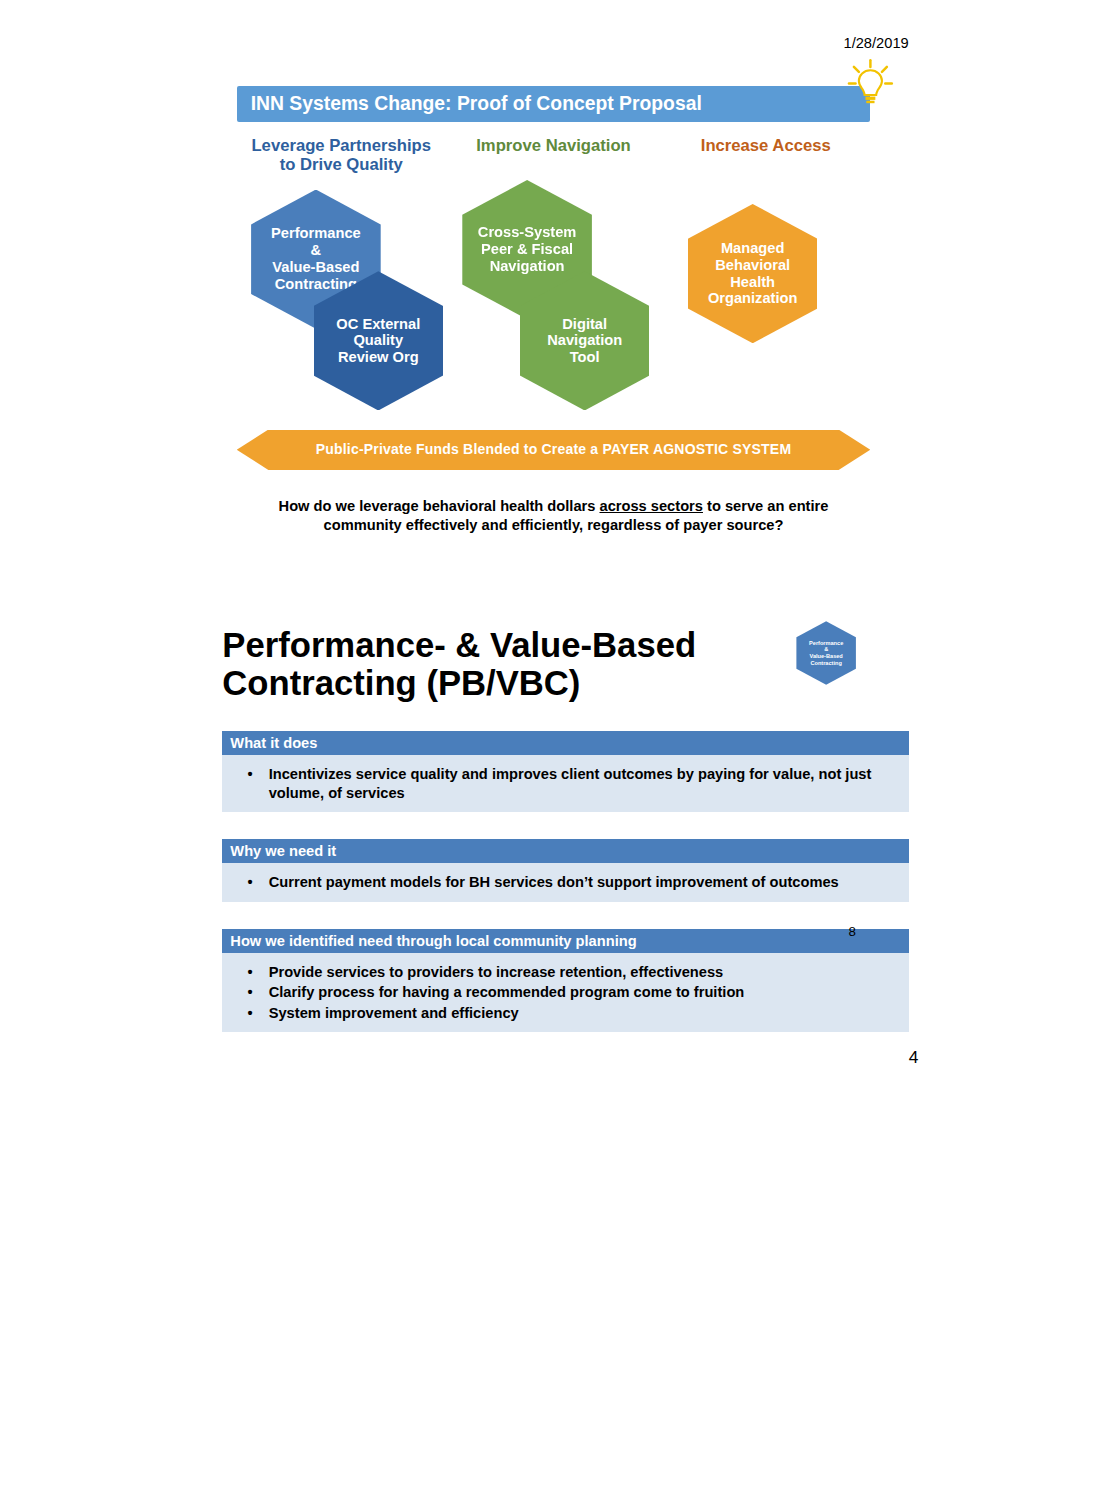1/28/2019
INN Systems Change: Proof of Concept Proposal
Leverage Partnerships
to Drive Quality
Improve Navigation
Increase Access
Performance
&
Value-Based
Contracting
OC External
Quality
Review Org
Cross-System
Peer & Fiscal
Navigation
Digital
Navigation
Tool
Managed
Behavioral
Health
Organization
Public-Private Funds Blended to Create a PAYER AGNOSTIC SYSTEM
How do we leverage behavioral health dollars across sectors to serve an entire community effectively and efficiently, regardless of payer source?
Performance
&
Value-Based
Contracting
Performance- & Value-Based Contracting (PB/VBC)
What it does
Incentivizes service quality and improves client outcomes by paying for value, not just volume, of services
Why we need it
Current payment models for BH services don’t support improvement of outcomes
How we identified need through local community planning
Provide services to providers to increase retention, effectiveness
Clarify process for having a recommended program come to fruition
System improvement and efficiency
8
4